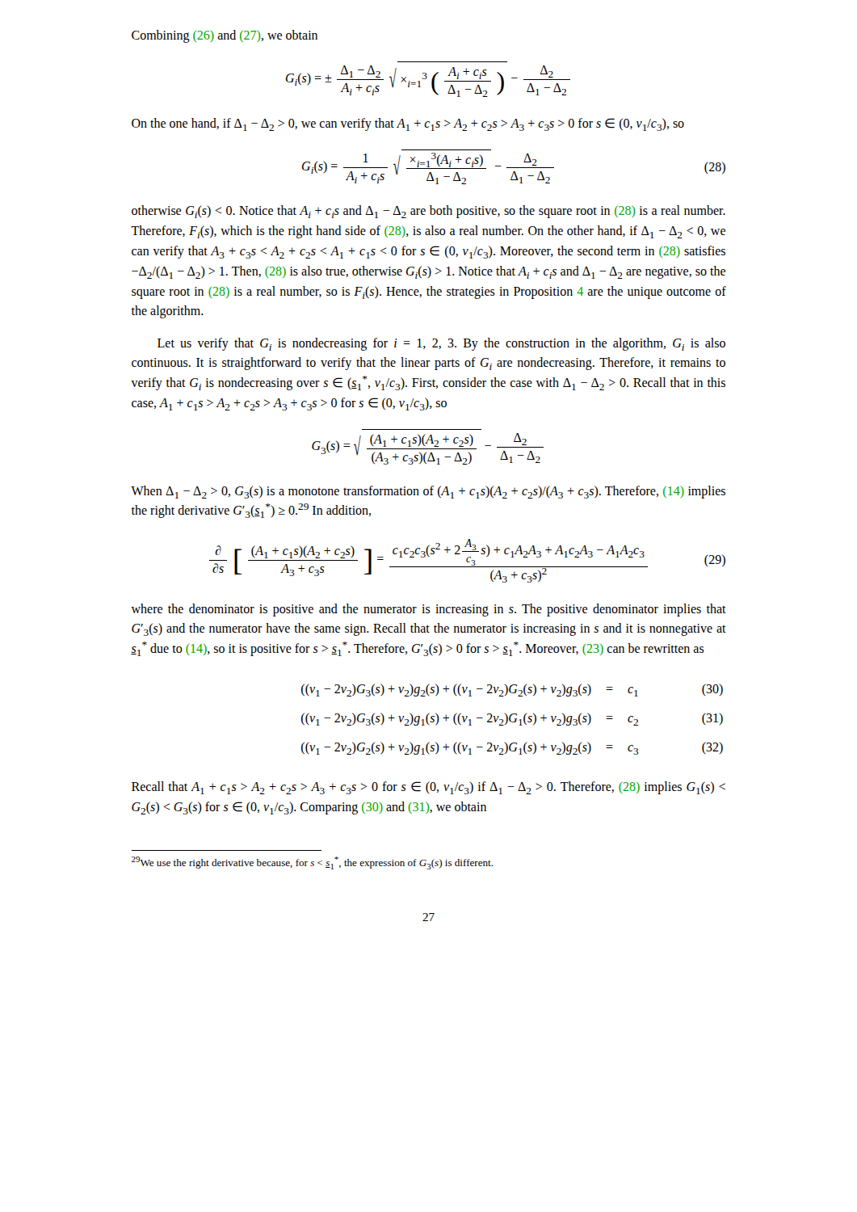Combining (26) and (27), we obtain
Gi(s) = ± Δ1 − Δ2 Ai + cis ×i=13 ( Ai + cis Δ1 − Δ2 ) − Δ2 Δ1 − Δ2
On the one hand, if Δ1 − Δ2 > 0, we can verify that A1 + c1s > A2 + c2s > A3 + c3s > 0 for s ∈ (0, v1/c3), so
Gi(s) = 1 Ai + cis ×i=13(Ai + cis) Δ1 − Δ2 − Δ2 Δ1 − Δ2 (28)
otherwise Gi(s) < 0. Notice that Ai + cis and Δ1 − Δ2 are both positive, so the square root in (28) is a real number. Therefore, Fi(s), which is the right hand side of (28), is also a real number. On the other hand, if Δ1 − Δ2 < 0, we can verify that A3 + c3s < A2 + c2s < A1 + c1s < 0 for s ∈ (0, v1/c3). Moreover, the second term in (28) satisfies −Δ2/(Δ1 − Δ2) > 1. Then, (28) is also true, otherwise Gi(s) > 1. Notice that Ai + cis and Δ1 − Δ2 are negative, so the square root in (28) is a real number, so is Fi(s). Hence, the strategies in Proposition 4 are the unique outcome of the algorithm.
Let us verify that Gi is nondecreasing for i = 1, 2, 3. By the construction in the algorithm, Gi is also continuous. It is straightforward to verify that the linear parts of Gi are nondecreasing. Therefore, it remains to verify that Gi is nondecreasing over s ∈ (s1*, v1/c3). First, consider the case with Δ1 − Δ2 > 0. Recall that in this case, A1 + c1s > A2 + c2s > A3 + c3s > 0 for s ∈ (0, v1/c3), so
G3(s) = (A1 + c1s)(A2 + c2s)(A3 + c3s)(Δ1 − Δ2) − Δ2 Δ1 − Δ2
When Δ1 − Δ2 > 0, G3(s) is a monotone transformation of (A1 + c1s)(A2 + c2s)/(A3 + c3s). Therefore, (14) implies the right derivative G′3(s1*) ≥ 0.29 In addition,
∂∂s [ (A1 + c1s)(A2 + c2s) A3 + c3s ] = c1c2c3(s2 + 2A3 c3 s) + c1A2A3 + A1c2A3 − A1A2c3(A3 + c3s)2 (29)
where the denominator is positive and the numerator is increasing in s. The positive denominator implies that G′3(s) and the numerator have the same sign. Recall that the numerator is increasing in s and it is nonnegative at s1* due to (14), so it is positive for s > s1*. Therefore, G′3(s) > 0 for s > s1*. Moreover, (23) can be rewritten as
| (( v 1 − 2 v 2 ) G 3 ( s ) + v 2 ) g 2 ( s ) + (( v 1 − 2 v 2 ) G 2 ( s ) + v 2 ) g 3 ( s ) | = | c 1 | (30) |
| (( v 1 − 2 v 2 ) G 3 ( s ) + v 2 ) g 1 ( s ) + (( v 1 − 2 v 2 ) G 1 ( s ) + v 2 ) g 3 ( s ) | = | c 2 | (31) |
| (( v 1 − 2 v 2 ) G 2 ( s ) + v 2 ) g 1 ( s ) + (( v 1 − 2 v 2 ) G 1 ( s ) + v 2 ) g 2 ( s ) | = | c 3 | (32) |
Recall that A1 + c1s > A2 + c2s > A3 + c3s > 0 for s ∈ (0, v1/c3) if Δ1 − Δ2 > 0. Therefore, (28) implies G1(s) < G2(s) < G3(s) for s ∈ (0, v1/c3). Comparing (30) and (31), we obtain
29We use the right derivative because, for s < s1*, the expression of G3(s) is different.
27